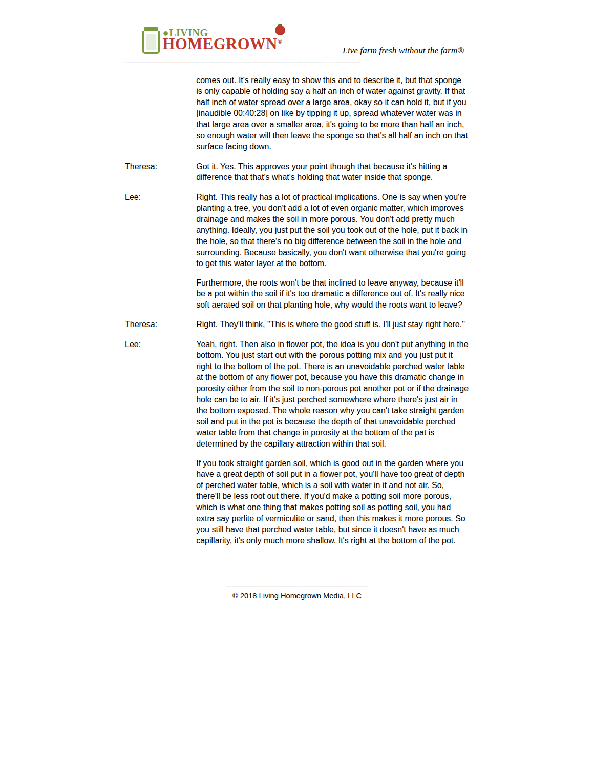●LIVING HOMEGROWN®
Live farm fresh without the farm®
-------------------------------------------------------------------------------------------------------------------
| | comes out. It's really easy to show this and to describe it, but that sponge is only capable of holding say a half an inch of water against gravity. If that half inch of water spread over a large area, okay so it can hold it, but if you [inaudible 00:40:28] on like by tipping it up, spread whatever water was in that large area over a smaller area, it's going to be more than half an inch, so enough water will then leave the sponge so that's all half an inch on that surface facing down. |
| Theresa: | Got it. Yes. This approves your point though that because it's hitting a difference that that's what's holding that water inside that sponge. |
| Lee: | Right. This really has a lot of practical implications. One is say when you're planting a tree, you don't add a lot of even organic matter, which improves drainage and makes the soil in more porous. You don't add pretty much anything. Ideally, you just put the soil you took out of the hole, put it back in the hole, so that there's no big difference between the soil in the hole and surrounding. Because basically, you don't want otherwise that you're going to get this water layer at the bottom. Furthermore, the roots won't be that inclined to leave anyway, because it'll be a pot within the soil if it's too dramatic a difference out of. It's really nice soft aerated soil on that planting hole, why would the roots want to leave? |
| Theresa: | Right. They'll think, "This is where the good stuff is. I'll just stay right here." |
| Lee: | Yeah, right. Then also in flower pot, the idea is you don't put anything in the bottom. You just start out with the porous potting mix and you just put it right to the bottom of the pot. There is an unavoidable perched water table at the bottom of any flower pot, because you have this dramatic change in porosity either from the soil to non-porous pot another pot or if the drainage hole can be to air. If it's just perched somewhere where there's just air in the bottom exposed. The whole reason why you can't take straight garden soil and put in the pot is because the depth of that unavoidable perched water table from that change in porosity at the bottom of the pat is determined by the capillary attraction within that soil. If you took straight garden soil, which is good out in the garden where you have a great depth of soil put in a flower pot, you'll have too great of depth of perched water table, which is a soil with water in it and not air. So, there'll be less root out there. If you'd make a potting soil more porous, which is what one thing that makes potting soil as potting soil, you had extra say perlite of vermiculite or sand, then this makes it more porous. So you still have that perched water table, but since it doesn't have as much capillarity, it's only much more shallow. It's right at the bottom of the pot. |
----------------------------------------------------------------------
© 2018 Living Homegrown Media, LLC